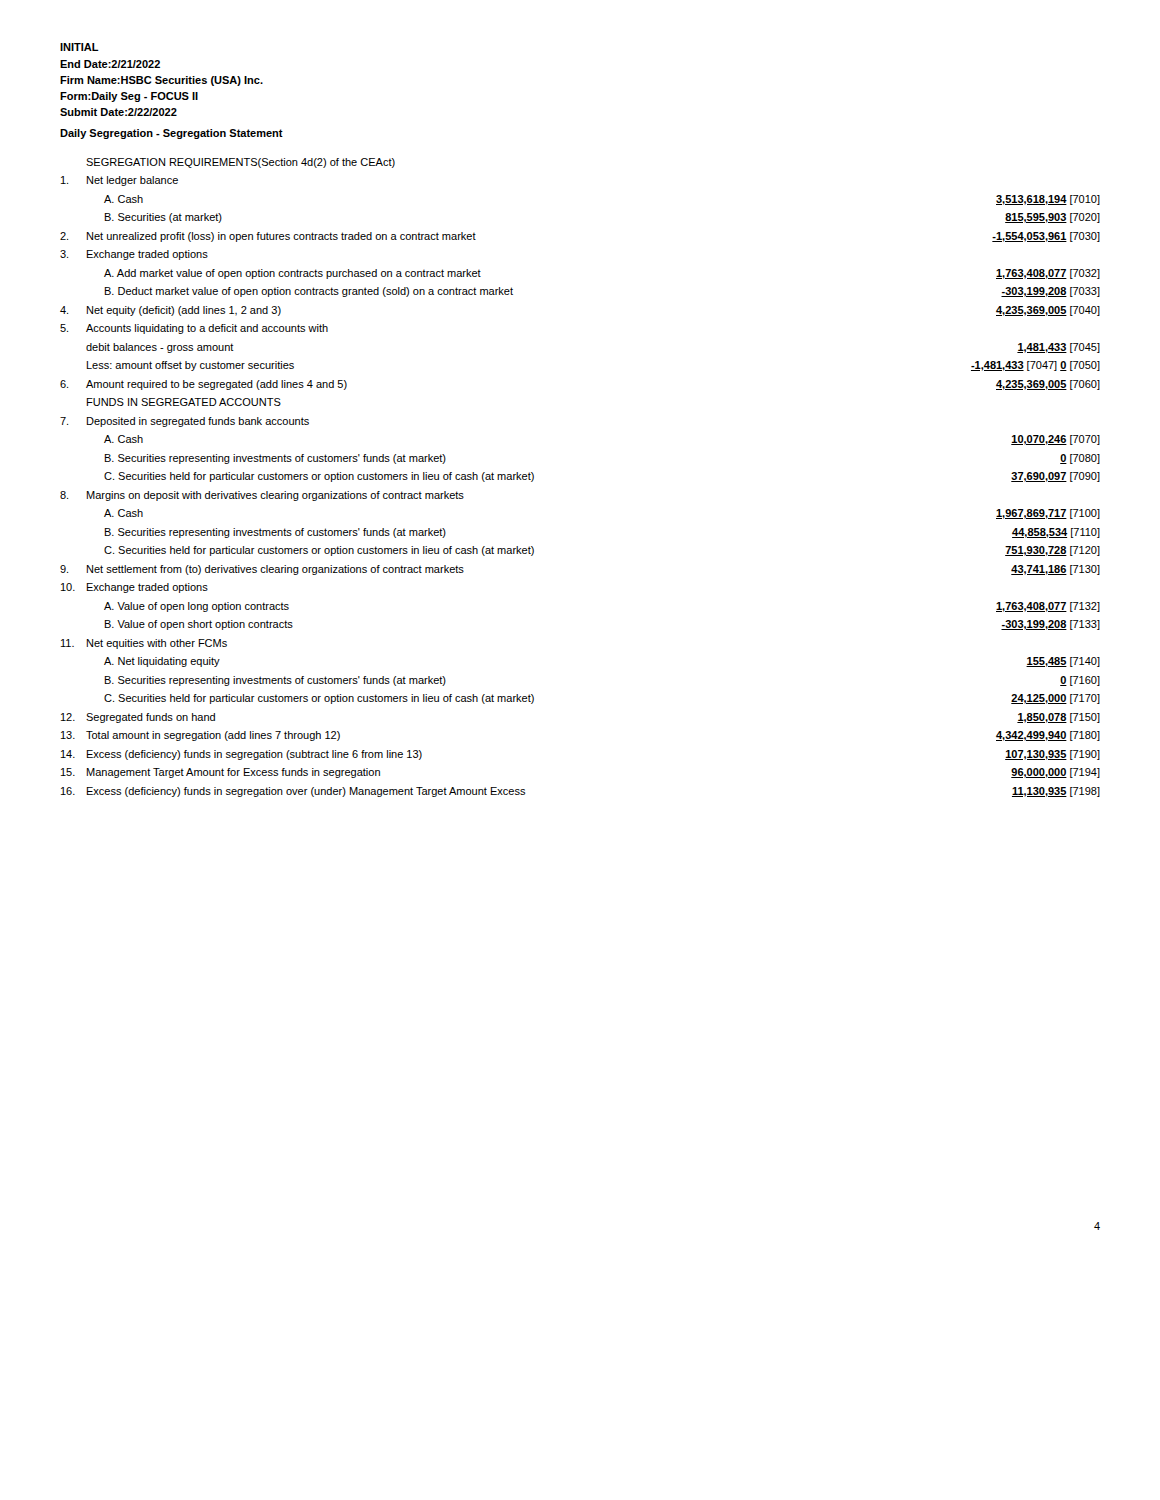INITIAL
End Date:2/21/2022
Firm Name:HSBC Securities (USA) Inc.
Form:Daily Seg - FOCUS II
Submit Date:2/22/2022
Daily Segregation - Segregation Statement
| | SEGREGATION REQUIREMENTS(Section 4d(2) of the CEAct) | |
| 1. | Net ledger balance | |
| | A. Cash | 3,513,618,194 [7010] |
| | B. Securities (at market) | 815,595,903 [7020] |
| 2. | Net unrealized profit (loss) in open futures contracts traded on a contract market | -1,554,053,961 [7030] |
| 3. | Exchange traded options | |
| | A. Add market value of open option contracts purchased on a contract market | 1,763,408,077 [7032] |
| | B. Deduct market value of open option contracts granted (sold) on a contract market | -303,199,208 [7033] |
| 4. | Net equity (deficit) (add lines 1, 2 and 3) | 4,235,369,005 [7040] |
| 5. | Accounts liquidating to a deficit and accounts with | |
| | debit balances - gross amount | 1,481,433 [7045] |
| | Less: amount offset by customer securities | -1,481,433 [7047] 0 [7050] |
| 6. | Amount required to be segregated (add lines 4 and 5) | 4,235,369,005 [7060] |
| | FUNDS IN SEGREGATED ACCOUNTS | |
| 7. | Deposited in segregated funds bank accounts | |
| | A. Cash | 10,070,246 [7070] |
| | B. Securities representing investments of customers' funds (at market) | 0 [7080] |
| | C. Securities held for particular customers or option customers in lieu of cash (at market) | 37,690,097 [7090] |
| 8. | Margins on deposit with derivatives clearing organizations of contract markets | |
| | A. Cash | 1,967,869,717 [7100] |
| | B. Securities representing investments of customers' funds (at market) | 44,858,534 [7110] |
| | C. Securities held for particular customers or option customers in lieu of cash (at market) | 751,930,728 [7120] |
| 9. | Net settlement from (to) derivatives clearing organizations of contract markets | 43,741,186 [7130] |
| 10. | Exchange traded options | |
| | A. Value of open long option contracts | 1,763,408,077 [7132] |
| | B. Value of open short option contracts | -303,199,208 [7133] |
| 11. | Net equities with other FCMs | |
| | A. Net liquidating equity | 155,485 [7140] |
| | B. Securities representing investments of customers' funds (at market) | 0 [7160] |
| | C. Securities held for particular customers or option customers in lieu of cash (at market) | 24,125,000 [7170] |
| 12. | Segregated funds on hand | 1,850,078 [7150] |
| 13. | Total amount in segregation (add lines 7 through 12) | 4,342,499,940 [7180] |
| 14. | Excess (deficiency) funds in segregation (subtract line 6 from line 13) | 107,130,935 [7190] |
| 15. | Management Target Amount for Excess funds in segregation | 96,000,000 [7194] |
| 16. | Excess (deficiency) funds in segregation over (under) Management Target Amount Excess | 11,130,935 [7198] |
4